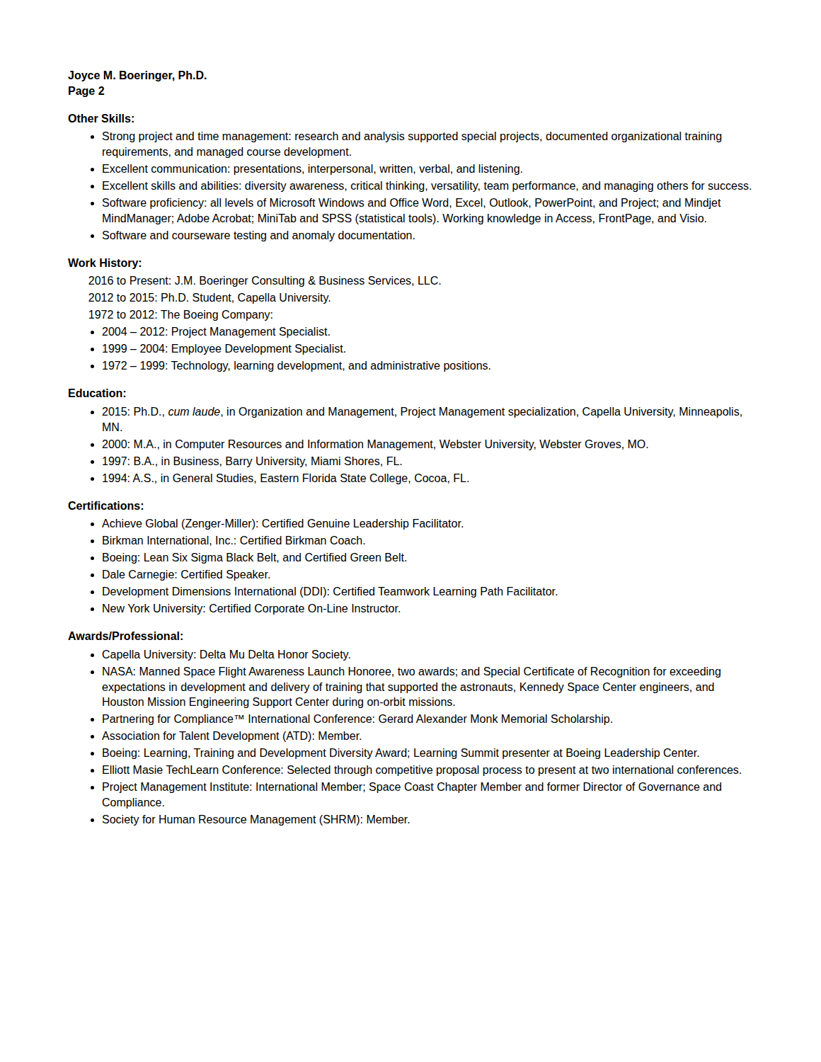Joyce M. Boeringer, Ph.D.
Page 2
Other Skills:
Strong project and time management: research and analysis supported special projects, documented organizational training requirements, and managed course development.
Excellent communication: presentations, interpersonal, written, verbal, and listening.
Excellent skills and abilities: diversity awareness, critical thinking, versatility, team performance, and managing others for success.
Software proficiency: all levels of Microsoft Windows and Office Word, Excel, Outlook, PowerPoint, and Project; and Mindjet MindManager; Adobe Acrobat; MiniTab and SPSS (statistical tools). Working knowledge in Access, FrontPage, and Visio.
Software and courseware testing and anomaly documentation.
Work History:
2016 to Present: J.M. Boeringer Consulting & Business Services, LLC.
2012 to 2015: Ph.D. Student, Capella University.
1972 to 2012: The Boeing Company:
2004 – 2012: Project Management Specialist.
1999 – 2004: Employee Development Specialist.
1972 – 1999: Technology, learning development, and administrative positions.
Education:
2015: Ph.D., cum laude, in Organization and Management, Project Management specialization, Capella University, Minneapolis, MN.
2000: M.A., in Computer Resources and Information Management, Webster University, Webster Groves, MO.
1997: B.A., in Business, Barry University, Miami Shores, FL.
1994: A.S., in General Studies, Eastern Florida State College, Cocoa, FL.
Certifications:
Achieve Global (Zenger-Miller): Certified Genuine Leadership Facilitator.
Birkman International, Inc.: Certified Birkman Coach.
Boeing: Lean Six Sigma Black Belt, and Certified Green Belt.
Dale Carnegie: Certified Speaker.
Development Dimensions International (DDI): Certified Teamwork Learning Path Facilitator.
New York University: Certified Corporate On-Line Instructor.
Awards/Professional:
Capella University: Delta Mu Delta Honor Society.
NASA: Manned Space Flight Awareness Launch Honoree, two awards; and Special Certificate of Recognition for exceeding expectations in development and delivery of training that supported the astronauts, Kennedy Space Center engineers, and Houston Mission Engineering Support Center during on-orbit missions.
Partnering for Compliance™ International Conference: Gerard Alexander Monk Memorial Scholarship.
Association for Talent Development (ATD): Member.
Boeing: Learning, Training and Development Diversity Award; Learning Summit presenter at Boeing Leadership Center.
Elliott Masie TechLearn Conference: Selected through competitive proposal process to present at two international conferences.
Project Management Institute: International Member; Space Coast Chapter Member and former Director of Governance and Compliance.
Society for Human Resource Management (SHRM): Member.